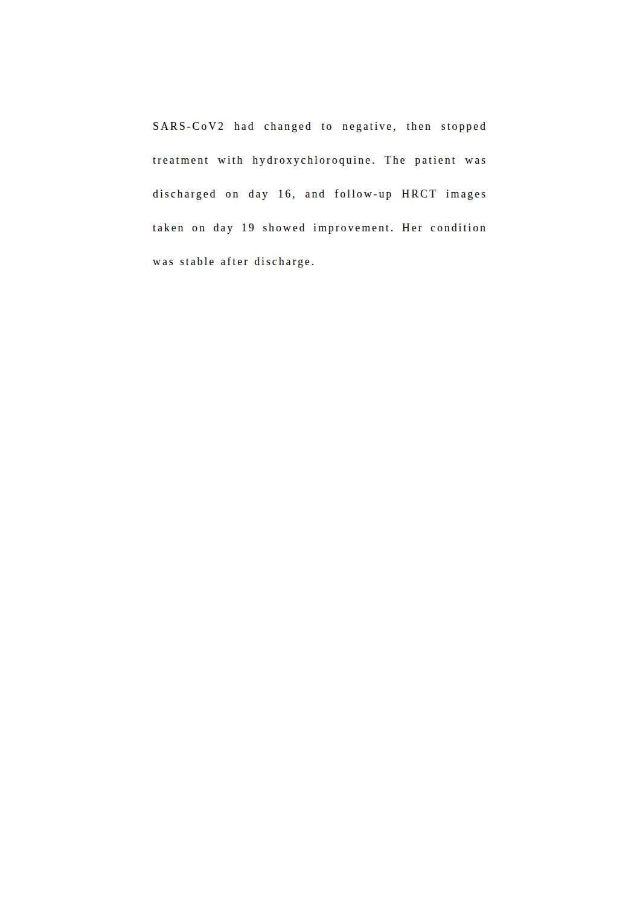SARS-CoV2 had changed to negative, then stopped treatment with hydroxychloroquine. The patient was discharged on day 16, and follow-up HRCT images taken on day 19 showed improvement. Her condition was stable after discharge.